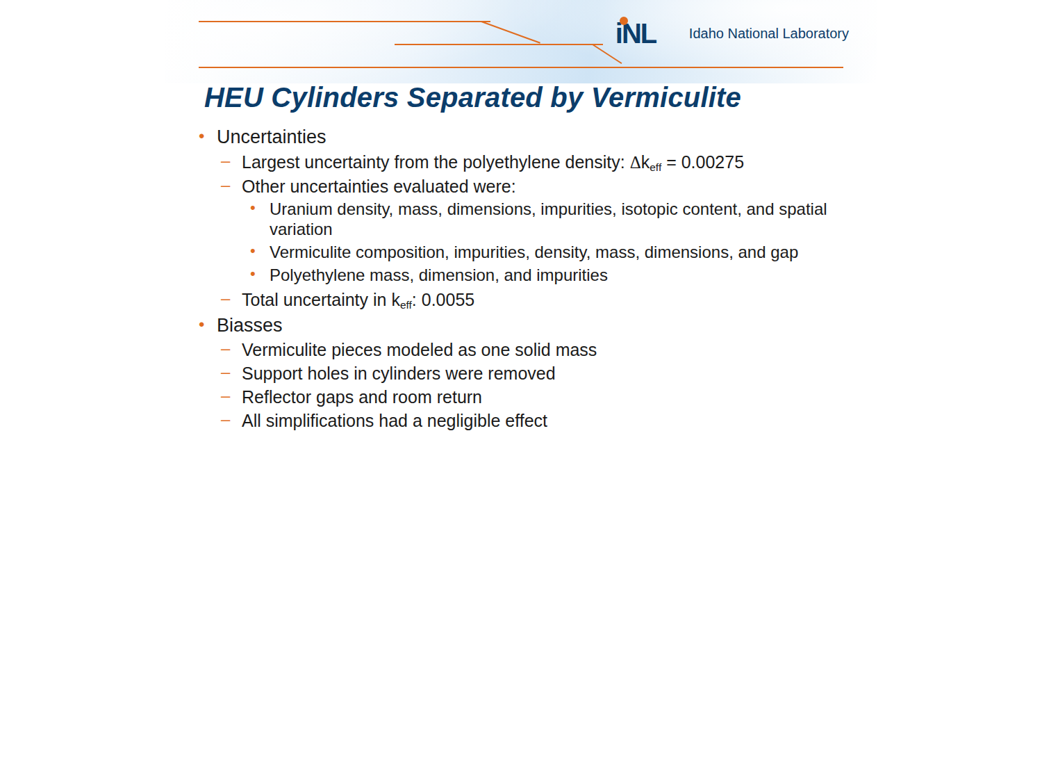iNL
Idaho National Laboratory
HEU Cylinders Separated by Vermiculite
•Uncertainties
–Largest uncertainty from the polyethylene density: Δkeff = 0.00275
–Other uncertainties evaluated were:
•Uranium density, mass, dimensions, impurities, isotopic content, and spatial variation
•Vermiculite composition, impurities, density, mass, dimensions, and gap
•Polyethylene mass, dimension, and impurities
–Total uncertainty in keff: 0.0055
•Biasses
–Vermiculite pieces modeled as one solid mass
–Support holes in cylinders were removed
–Reflector gaps and room return
–All simplifications had a negligible effect